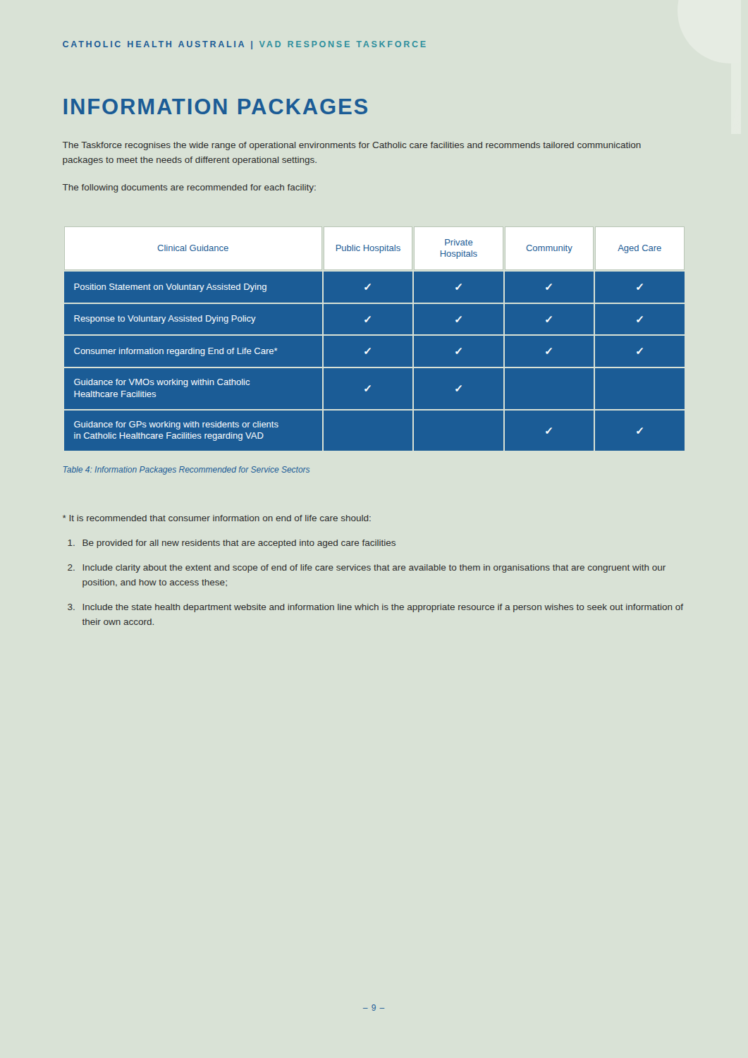CATHOLIC HEALTH AUSTRALIA|VAD RESPONSE TASKFORCE
INFORMATION PACKAGES
The Taskforce recognises the wide range of operational environments for Catholic care facilities and recommends tailored communication packages to meet the needs of different operational settings.
The following documents are recommended for each facility:
| Clinical Guidance | Public Hospitals | Private Hospitals | Community | Aged Care |
| --- | --- | --- | --- | --- |
| Position Statement on Voluntary Assisted Dying | ✓ | ✓ | ✓ | ✓ |
| Response to Voluntary Assisted Dying Policy | ✓ | ✓ | ✓ | ✓ |
| Consumer information regarding End of Life Care* | ✓ | ✓ | ✓ | ✓ |
| Guidance for VMOs working within Catholic Healthcare Facilities | ✓ | ✓ | | |
| Guidance for GPs working with residents or clients in Catholic Healthcare Facilities regarding VAD | | | ✓ | ✓ |
Table 4: Information Packages Recommended for Service Sectors
* It is recommended that consumer information on end of life care should:
Be provided for all new residents that are accepted into aged care facilities
Include clarity about the extent and scope of end of life care services that are available to them in organisations that are congruent with our position, and how to access these;
Include the state health department website and information line which is the appropriate resource if a person wishes to seek out information of their own accord.
– 9 –